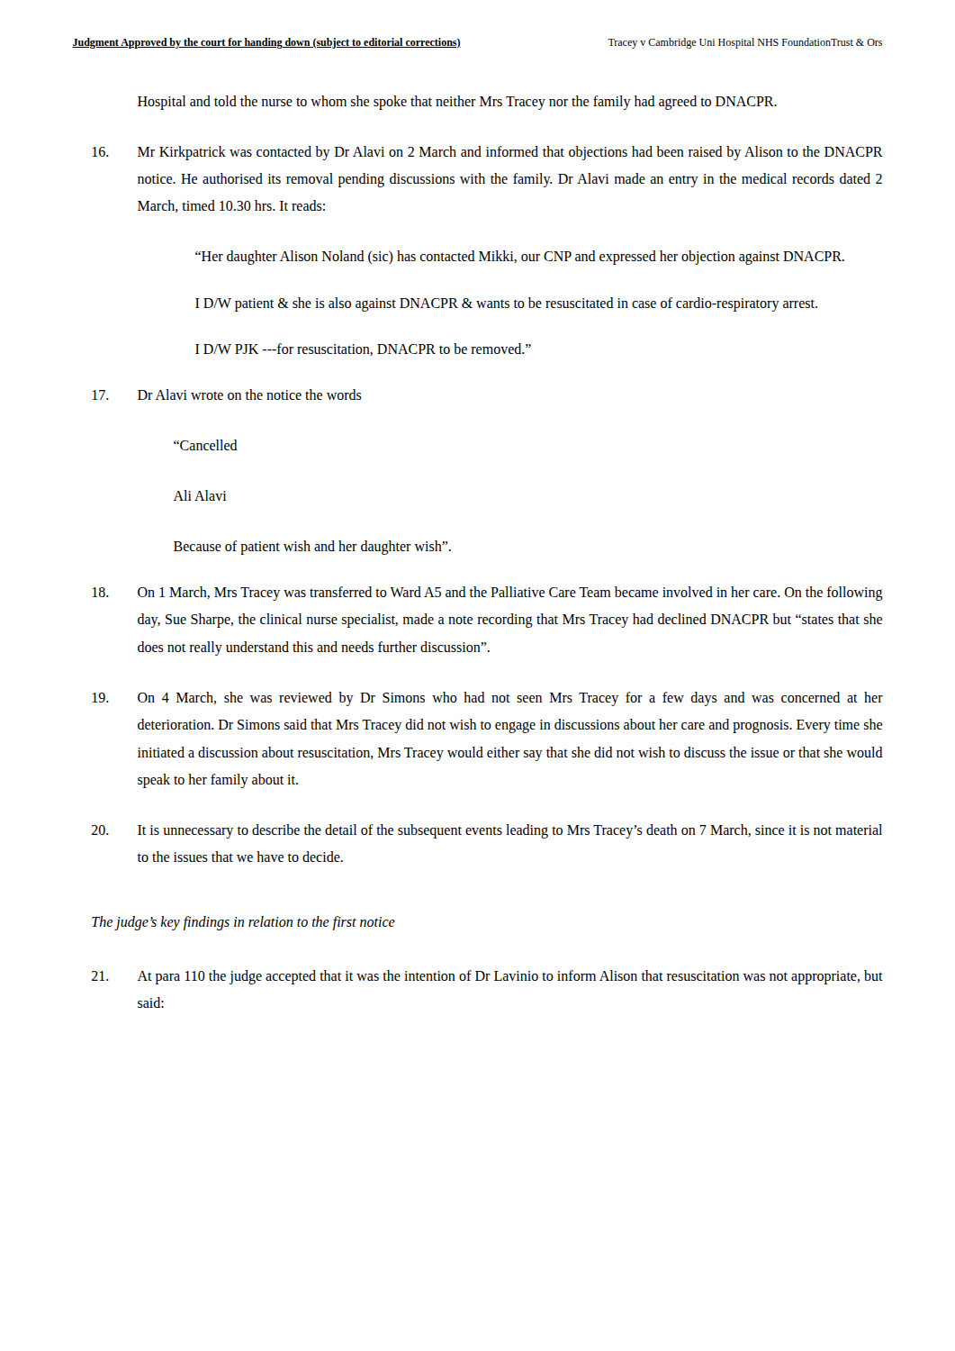Judgment Approved by the court for handing down (subject to editorial corrections)
Tracey v Cambridge Uni Hospital NHS FoundationTrust & Ors
Hospital and told the nurse to whom she spoke that neither Mrs Tracey nor the family had agreed to DNACPR.
16.
Mr Kirkpatrick was contacted by Dr Alavi on 2 March and informed that objections had been raised by Alison to the DNACPR notice. He authorised its removal pending discussions with the family. Dr Alavi made an entry in the medical records dated 2 March, timed 10.30 hrs. It reads:
“Her daughter Alison Noland (sic) has contacted Mikki, our CNP and expressed her objection against DNACPR.
I D/W patient & she is also against DNACPR & wants to be resuscitated in case of cardio-respiratory arrest.
I D/W PJK ---for resuscitation, DNACPR to be removed.”
17.
Dr Alavi wrote on the notice the words
“Cancelled
Ali Alavi
Because of patient wish and her daughter wish”.
18.
On 1 March, Mrs Tracey was transferred to Ward A5 and the Palliative Care Team became involved in her care. On the following day, Sue Sharpe, the clinical nurse specialist, made a note recording that Mrs Tracey had declined DNACPR but “states that she does not really understand this and needs further discussion”.
19.
On 4 March, she was reviewed by Dr Simons who had not seen Mrs Tracey for a few days and was concerned at her deterioration. Dr Simons said that Mrs Tracey did not wish to engage in discussions about her care and prognosis. Every time she initiated a discussion about resuscitation, Mrs Tracey would either say that she did not wish to discuss the issue or that she would speak to her family about it.
20.
It is unnecessary to describe the detail of the subsequent events leading to Mrs Tracey’s death on 7 March, since it is not material to the issues that we have to decide.
The judge’s key findings in relation to the first notice
21.
At para 110 the judge accepted that it was the intention of Dr Lavinio to inform Alison that resuscitation was not appropriate, but said: